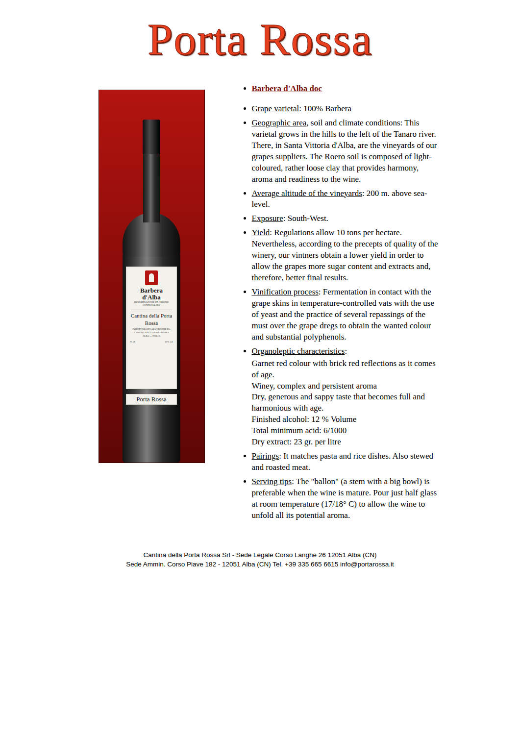Porta Rossa
PORTA ROSSA
Barbera
d'Alba
Denominazione di Origine Controllata
Cantina della Porta Rossa
IMBOTTIGLIATO ALL'ORIGINE DA
CANTINA DELLA PORTA ROSSA
ALBA — ITALIA
75 cl 12% vol
Porta Rossa
Barbera d'Alba doc
Grape varietal: 100% Barbera
Geographic area, soil and climate conditions: This varietal grows in the hills to the left of the Tanaro river. There, in Santa Vittoria d'Alba, are the vineyards of our grapes suppliers. The Roero soil is composed of light-coloured, rather loose clay that provides harmony, aroma and readiness to the wine.
Average altitude of the vineyards: 200 m. above sea-level.
Exposure: South-West.
Yield: Regulations allow 10 tons per hectare. Nevertheless, according to the precepts of quality of the winery, our vintners obtain a lower yield in order to allow the grapes more sugar content and extracts and, therefore, better final results.
Vinification process: Fermentation in contact with the grape skins in temperature-controlled vats with the use of yeast and the practice of several repassings of the must over the grape dregs to obtain the wanted colour and substantial polyphenols.
Organoleptic characteristics: Garnet red colour with brick red reflections as it comes of age.
Winey, complex and persistent aroma
Dry, generous and sappy taste that becomes full and harmonious with age.
Finished alcohol: 12 % Volume
Total minimum acid: 6/1000
Dry extract: 23 gr. per litre
Pairings: It matches pasta and rice dishes. Also stewed and roasted meat.
Serving tips: The "ballon" (a stem with a big bowl) is preferable when the wine is mature. Pour just half glass at room temperature (17/18° C) to allow the wine to unfold all its potential aroma.
Cantina della Porta Rossa Srl - Sede Legale Corso Langhe 26 12051 Alba (CN)
Sede Ammin. Corso Piave 182 - 12051 Alba (CN) Tel. +39 335 665 6615 info@portarossa.it